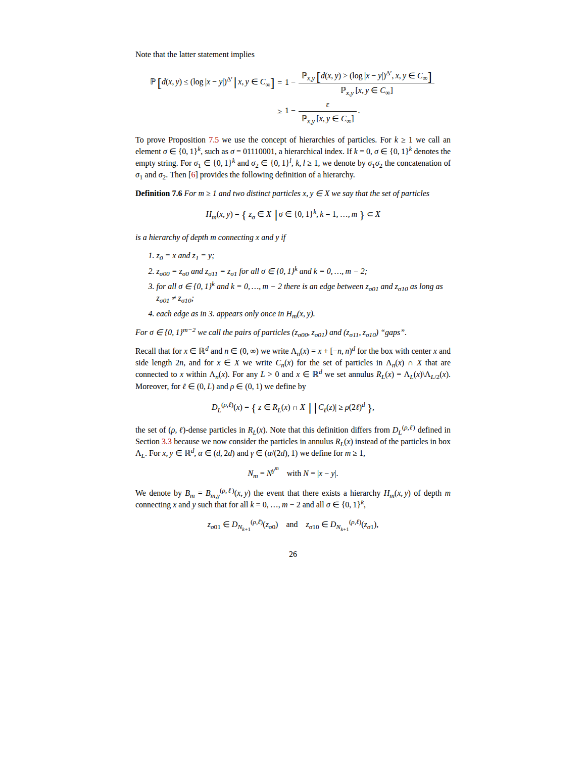Note that the latter statement implies
| ℙ [ d ( x , y ) ≤ (log / x − y /) Δ′ ∣ x , y ∈ C ∞ ] | = | 1 − ℙ x , y [ d ( x , y ) > (log / x − y /) Δ′ , x , y ∈ C ∞ ] ℙ x , y [ x , y ∈ C ∞ ] |
| | ≥ | 1 − ε ℙ x , y [ x , y ∈ C ∞ ] . |
To prove Proposition 7.5 we use the concept of hierarchies of particles. For k ≥ 1 we call an element σ ∈ {0, 1}k, such as σ = 01110001, a hierarchical index. If k = 0, σ ∈ {0, 1}k denotes the empty string. For σ1 ∈ {0, 1}k and σ2 ∈ {0, 1}l, k, l ≥ 1, we denote by σ1σ2 the concatenation of σ1 and σ2. Then [6] provides the following definition of a hierarchy.
Definition 7.6 For m ≥ 1 and two distinct particles x, y ∈ X we say that the set of particles
Hm(x, y) = { zσ ∈ X ∣σ ∈ {0, 1}k, k = 1, …, m } ⊂ X
is a hierarchy of depth m connecting x and y if
z0 = x and z1 = y;
zσ00 = zσ0 and zσ11 = zσ1 for all σ ∈ {0, 1}k and k = 0, …, m − 2;
for all σ ∈ {0, 1}k and k = 0, …, m − 2 there is an edge between zσ01 and zσ10 as long as zσ01 ≠ zσ10;
each edge as in 3. appears only once in Hm(x, y).
For σ ∈ {0, 1}m−2 we call the pairs of particles (zσ00, zσ01) and (zσ11, zσ10) “gaps”.
Recall that for x ∈ ℝd and n ∈ (0, ∞) we write Λn(x) = x + [−n, n)d for the box with center x and side length 2n, and for x ∈ X we write Cn(x) for the set of particles in Λn(x) ∩ X that are connected to x within Λn(x). For any L > 0 and x ∈ ℝd we set annulus RL(x) = ΛL(x)\ΛL/2(x). Moreover, for ℓ ∈ (0, L) and ρ ∈ (0, 1) we define by
DL(ρ,ℓ)(x) = { z ∈ RL(x) ∩ X ∣∣Cℓ(z)| ≥ ρ(2ℓ)d },
the set of (ρ, ℓ)-dense particles in RL(x). Note that this definition differs from DL(ρ,ℓ) defined in Section 3.3 because we now consider the particles in annulus RL(x) instead of the particles in box ΛL. For x, y ∈ ℝd, α ∈ (d, 2d) and γ ∈ (α/(2d), 1) we define for m ≥ 1,
Nm = Nγm with N = |x − y|.
We denote by Bm = Bm,γ(ρ,ℓ)(x, y) the event that there exists a hierarchy Hm(x, y) of depth m connecting x and y such that for all k = 0, …, m − 2 and all σ ∈ {0, 1}k,
zσ01 ∈ DNk+1(ρ,ℓ)(zσ0) and zσ10 ∈ DNk+1(ρ,ℓ)(zσ1),
26